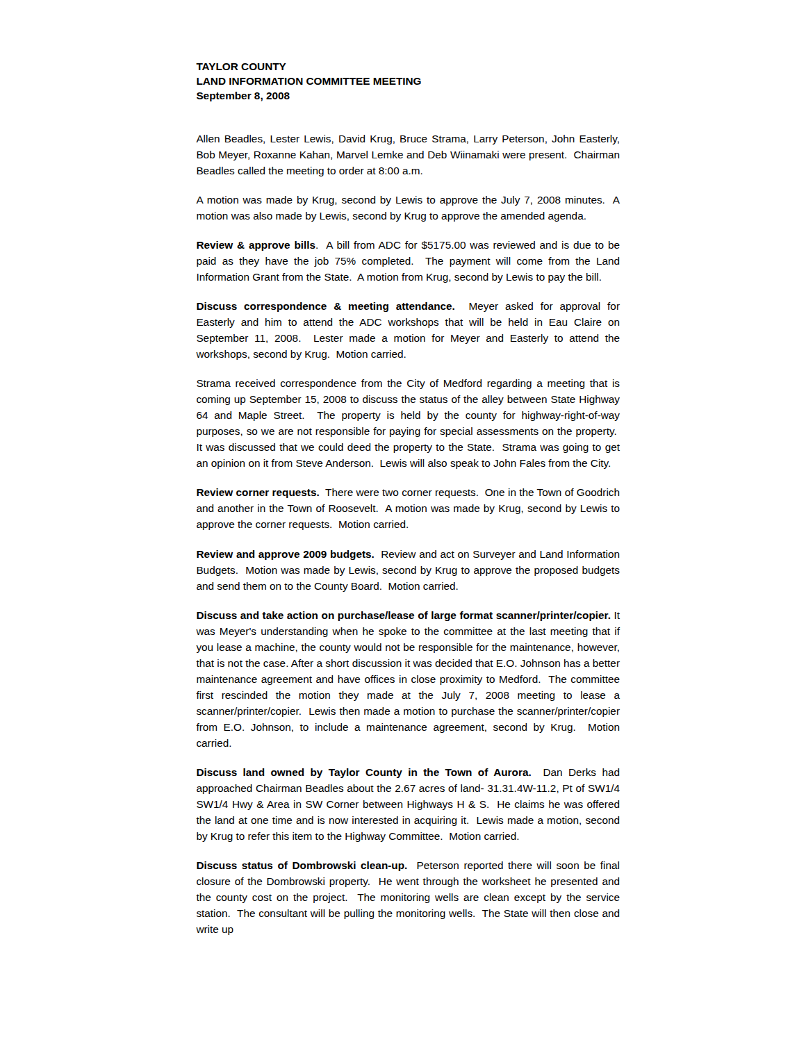TAYLOR COUNTY
LAND INFORMATION COMMITTEE MEETING
September 8, 2008
Allen Beadles, Lester Lewis, David Krug, Bruce Strama, Larry Peterson, John Easterly, Bob Meyer, Roxanne Kahan, Marvel Lemke and Deb Wiinamaki were present. Chairman Beadles called the meeting to order at 8:00 a.m.
A motion was made by Krug, second by Lewis to approve the July 7, 2008 minutes. A motion was also made by Lewis, second by Krug to approve the amended agenda.
Review & approve bills. A bill from ADC for $5175.00 was reviewed and is due to be paid as they have the job 75% completed. The payment will come from the Land Information Grant from the State. A motion from Krug, second by Lewis to pay the bill.
Discuss correspondence & meeting attendance. Meyer asked for approval for Easterly and him to attend the ADC workshops that will be held in Eau Claire on September 11, 2008. Lester made a motion for Meyer and Easterly to attend the workshops, second by Krug. Motion carried.
Strama received correspondence from the City of Medford regarding a meeting that is coming up September 15, 2008 to discuss the status of the alley between State Highway 64 and Maple Street. The property is held by the county for highway-right-of-way purposes, so we are not responsible for paying for special assessments on the property. It was discussed that we could deed the property to the State. Strama was going to get an opinion on it from Steve Anderson. Lewis will also speak to John Fales from the City.
Review corner requests. There were two corner requests. One in the Town of Goodrich and another in the Town of Roosevelt. A motion was made by Krug, second by Lewis to approve the corner requests. Motion carried.
Review and approve 2009 budgets. Review and act on Surveyer and Land Information Budgets. Motion was made by Lewis, second by Krug to approve the proposed budgets and send them on to the County Board. Motion carried.
Discuss and take action on purchase/lease of large format scanner/printer/copier. It was Meyer's understanding when he spoke to the committee at the last meeting that if you lease a machine, the county would not be responsible for the maintenance, however, that is not the case. After a short discussion it was decided that E.O. Johnson has a better maintenance agreement and have offices in close proximity to Medford. The committee first rescinded the motion they made at the July 7, 2008 meeting to lease a scanner/printer/copier. Lewis then made a motion to purchase the scanner/printer/copier from E.O. Johnson, to include a maintenance agreement, second by Krug. Motion carried.
Discuss land owned by Taylor County in the Town of Aurora. Dan Derks had approached Chairman Beadles about the 2.67 acres of land- 31.31.4W-11.2, Pt of SW1/4 SW1/4 Hwy & Area in SW Corner between Highways H & S. He claims he was offered the land at one time and is now interested in acquiring it. Lewis made a motion, second by Krug to refer this item to the Highway Committee. Motion carried.
Discuss status of Dombrowski clean-up. Peterson reported there will soon be final closure of the Dombrowski property. He went through the worksheet he presented and the county cost on the project. The monitoring wells are clean except by the service station. The consultant will be pulling the monitoring wells. The State will then close and write up